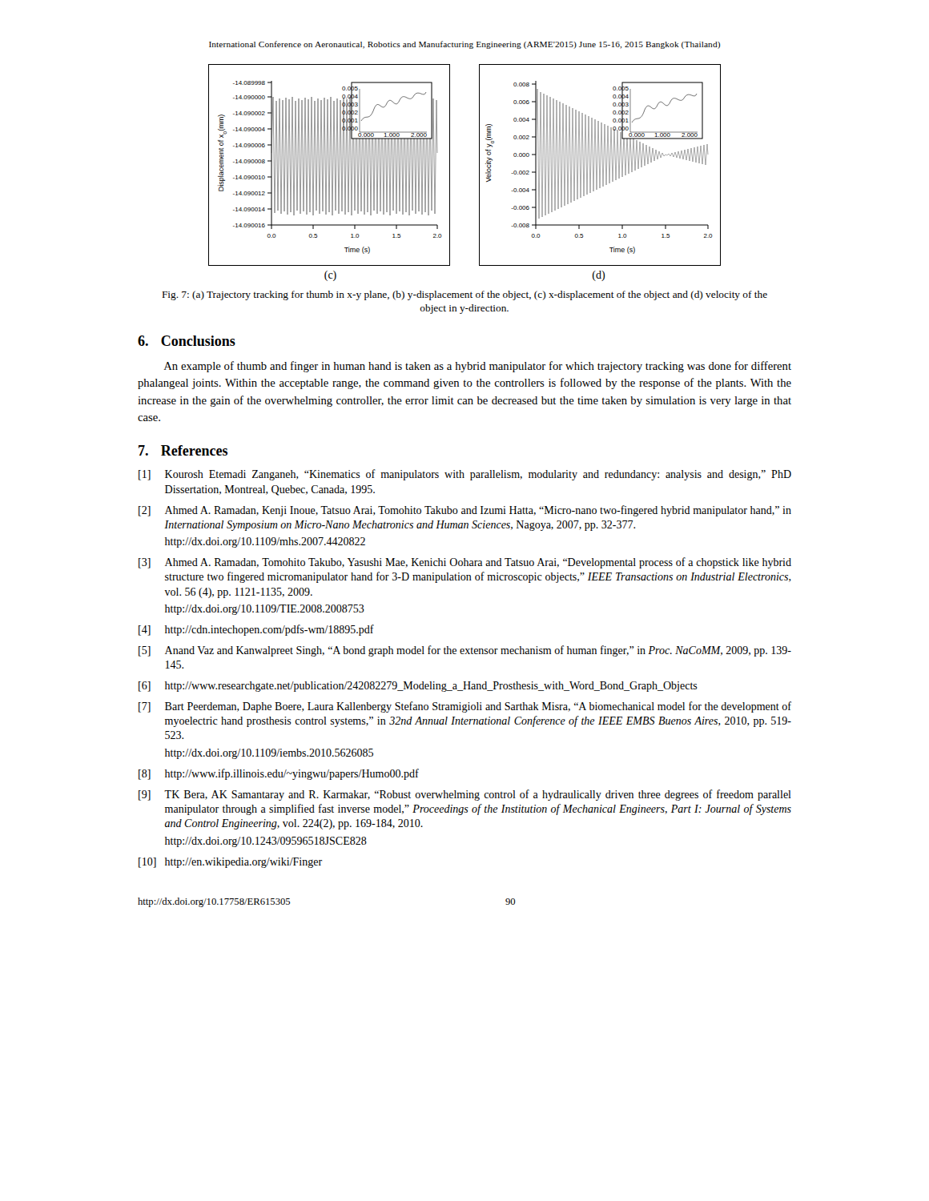International Conference on Aeronautical, Robotics and Manufacturing Engineering (ARME'2015) June 15-16, 2015 Bangkok (Thailand)
-14.090016 -14.090014 -14.090012 -14.090010 -14.090008 -14.090006 -14.090004 -14.090002 -14.090000 -14.089998 0.0 0.5 1.0 1.5 2.0 Time (s) Displacement of xo(mm) 0.005 0.004 0.003 0.002 0.001 0.000 0.000 1.000 2.000
-0.008 -0.006 -0.004 -0.002 0.000 0.002 0.004 0.006 0.008 0.0 0.5 1.0 1.5 2.0 Time (s) Velocity of yo(mm) 0.005 0.004 0.003 0.002 0.001 0.000 0.000 1.000 2.000
(c) (d)
Fig. 7: (a) Trajectory tracking for thumb in x-y plane, (b) y-displacement of the object, (c) x-displacement of the object and (d) velocity of the object in y-direction.
6. Conclusions
An example of thumb and finger in human hand is taken as a hybrid manipulator for which trajectory tracking was done for different phalangeal joints. Within the acceptable range, the command given to the controllers is followed by the response of the plants. With the increase in the gain of the overwhelming controller, the error limit can be decreased but the time taken by simulation is very large in that case.
7. References
[1] Kourosh Etemadi Zanganeh, “Kinematics of manipulators with parallelism, modularity and redundancy: analysis and design,” PhD Dissertation, Montreal, Quebec, Canada, 1995.
[2] Ahmed A. Ramadan, Kenji Inoue, Tatsuo Arai, Tomohito Takubo and Izumi Hatta, “Micro-nano two-fingered hybrid manipulator hand,” in International Symposium on Micro-Nano Mechatronics and Human Sciences, Nagoya, 2007, pp. 32-377. http://dx.doi.org/10.1109/mhs.2007.4420822
[3] Ahmed A. Ramadan, Tomohito Takubo, Yasushi Mae, Kenichi Oohara and Tatsuo Arai, “Developmental process of a chopstick like hybrid structure two fingered micromanipulator hand for 3-D manipulation of microscopic objects,” IEEE Transactions on Industrial Electronics, vol. 56 (4), pp. 1121-1135, 2009. http://dx.doi.org/10.1109/TIE.2008.2008753
[4] http://cdn.intechopen.com/pdfs-wm/18895.pdf
[5] Anand Vaz and Kanwalpreet Singh, “A bond graph model for the extensor mechanism of human finger,” in Proc. NaCoMM, 2009, pp. 139-145.
[6] http://www.researchgate.net/publication/242082279_Modeling_a_Hand_Prosthesis_with_Word_Bond_Graph_Objects
[7] Bart Peerdeman, Daphe Boere, Laura Kallenbergy Stefano Stramigioli and Sarthak Misra, “A biomechanical model for the development of myoelectric hand prosthesis control systems,” in 32nd Annual International Conference of the IEEE EMBS Buenos Aires, 2010, pp. 519-523. http://dx.doi.org/10.1109/iembs.2010.5626085
[8] http://www.ifp.illinois.edu/~yingwu/papers/Humo00.pdf
[9] TK Bera, AK Samantaray and R. Karmakar, “Robust overwhelming control of a hydraulically driven three degrees of freedom parallel manipulator through a simplified fast inverse model,” Proceedings of the Institution of Mechanical Engineers, Part I: Journal of Systems and Control Engineering, vol. 224(2), pp. 169-184, 2010. http://dx.doi.org/10.1243/09596518JSCE828
[10] http://en.wikipedia.org/wiki/Finger
http://dx.doi.org/10.17758/ER615305
90